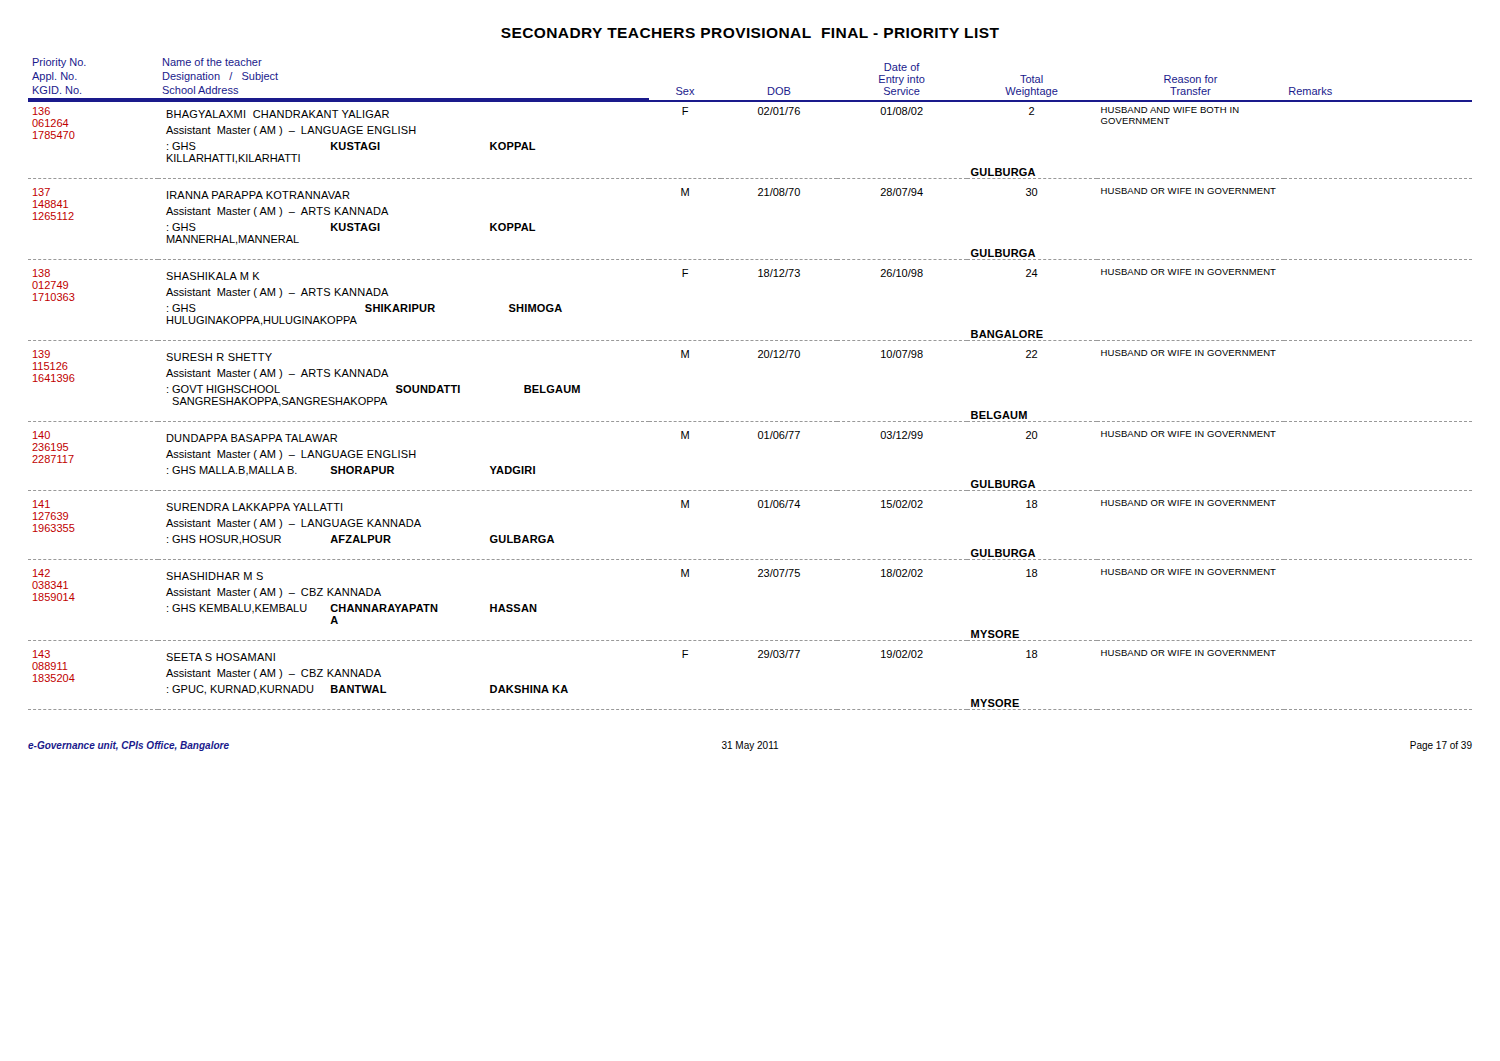SECONADRY TEACHERS PROVISIONAL FINAL - PRIORITY LIST
| Priority No. | Name of the teacher | Sex | DOB | Date of Entry into Service | Total Weightage | Reason for Transfer | Remarks |
| --- | --- | --- | --- | --- | --- | --- | --- |
| Appl. No. | Designation / Subject |
| KGID. No. | School Address |
| 136 061264 1785470 | / BHAGYALAXMI CHANDRAKANT YALIGAR / / Assistant Master ( AM ) – LANGUAGE ENGLISH / / : GHS KILLARHATTI,KILARHATTI / KUSTAGI / KOPPAL / | F | 02/01/76 | 01/08/02 | 2 | HUSBAND AND WIFE BOTH IN GOVERNMENT | |
| | | | | | GULBURGA | | |
| 137 148841 1265112 | / IRANNA PARAPPA KOTRANNAVAR / / Assistant Master ( AM ) – ARTS KANNADA / / : GHS MANNERHAL,MANNERAL / KUSTAGI / KOPPAL / | M | 21/08/70 | 28/07/94 | 30 | HUSBAND OR WIFE IN GOVERNMENT | |
| | | | | | GULBURGA | | |
| 138 012749 1710363 | / SHASHIKALA M K / / Assistant Master ( AM ) – ARTS KANNADA / / : GHS HULUGINAKOPPA,HULUGINAKOPPA / SHIKARIPUR / SHIMOGA / | F | 18/12/73 | 26/10/98 | 24 | HUSBAND OR WIFE IN GOVERNMENT | |
| | | | | | BANGALORE | | |
| 139 115126 1641396 | / SURESH R SHETTY / / Assistant Master ( AM ) – ARTS KANNADA / / : GOVT HIGHSCHOOL SANGRESHAKOPPA,SANGRESHAKOPPA / SOUNDATTI / BELGAUM / | M | 20/12/70 | 10/07/98 | 22 | HUSBAND OR WIFE IN GOVERNMENT | |
| | | | | | BELGAUM | | |
| 140 236195 2287117 | / DUNDAPPA BASAPPA TALAWAR / / Assistant Master ( AM ) – LANGUAGE ENGLISH / / : GHS MALLA.B,MALLA B. / SHORAPUR / YADGIRI / | M | 01/06/77 | 03/12/99 | 20 | HUSBAND OR WIFE IN GOVERNMENT | |
| | | | | | GULBURGA | | |
| 141 127639 1963355 | / SURENDRA LAKKAPPA YALLATTI / / Assistant Master ( AM ) – LANGUAGE KANNADA / / : GHS HOSUR,HOSUR / AFZALPUR / GULBARGA / | M | 01/06/74 | 15/02/02 | 18 | HUSBAND OR WIFE IN GOVERNMENT | |
| | | | | | GULBURGA | | |
| 142 038341 1859014 | / SHASHIDHAR M S / / Assistant Master ( AM ) – CBZ KANNADA / / : GHS KEMBALU,KEMBALU / CHANNARAYAPATN A / HASSAN / | M | 23/07/75 | 18/02/02 | 18 | HUSBAND OR WIFE IN GOVERNMENT | |
| | | | | | MYSORE | | |
| 143 088911 1835204 | / SEETA S HOSAMANI / / Assistant Master ( AM ) – CBZ KANNADA / / : GPUC, KURNAD,KURNADU / BANTWAL / DAKSHINA KA / | F | 29/03/77 | 19/02/02 | 18 | HUSBAND OR WIFE IN GOVERNMENT | |
| | | | | | MYSORE | | |
e-Governance unit, CPIs Office, Bangalore 31 May 2011 Page 17 of 39